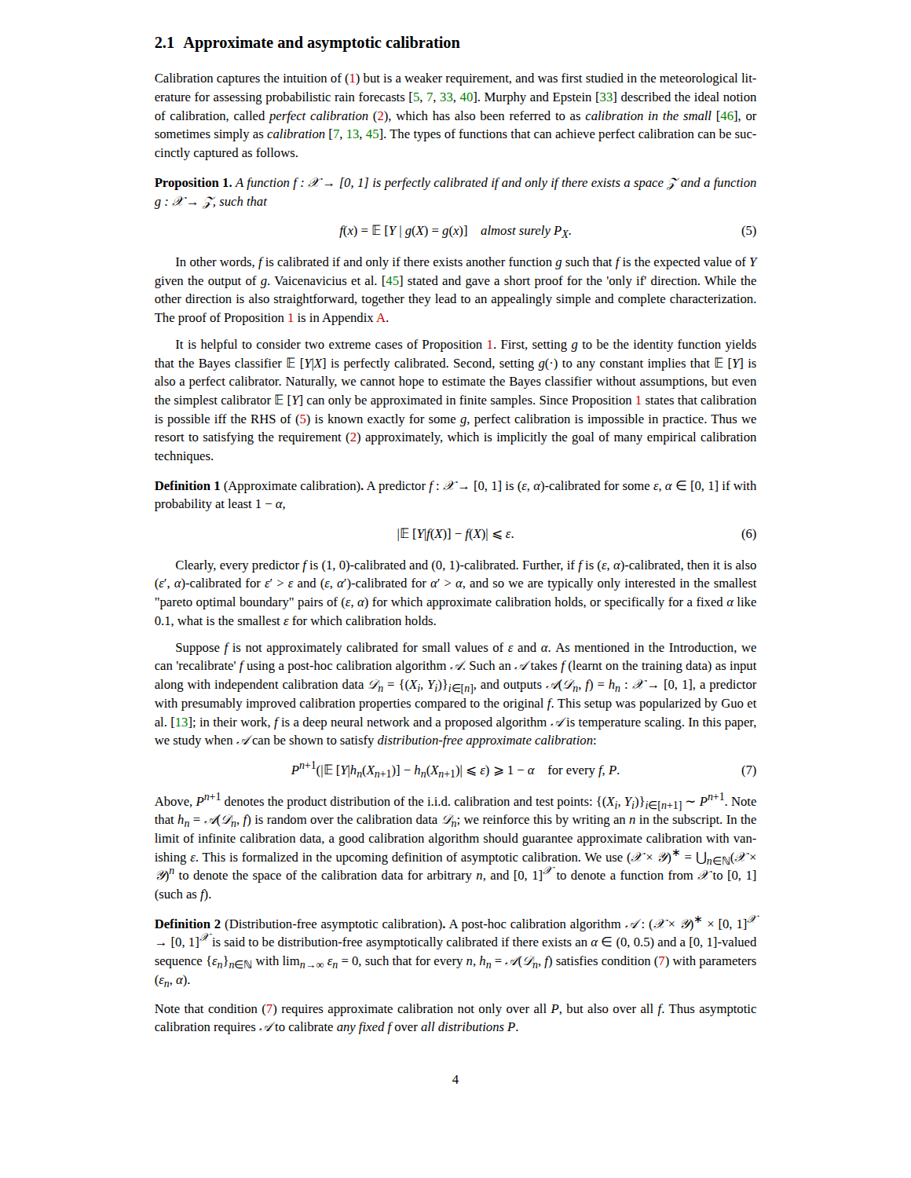2.1 Approximate and asymptotic calibration
Calibration captures the intuition of (1) but is a weaker requirement, and was first studied in the meteorological literature for assessing probabilistic rain forecasts [5, 7, 33, 40]. Murphy and Epstein [33] described the ideal notion of calibration, called perfect calibration (2), which has also been referred to as calibration in the small [46], or sometimes simply as calibration [7, 13, 45]. The types of functions that can achieve perfect calibration can be succinctly captured as follows.
Proposition 1. A function f : 𝒳 → [0, 1] is perfectly calibrated if and only if there exists a space 𝒵 and a function g : 𝒳 → 𝒵, such that
f(x) = 𝔼 [Y | g(X) = g(x)] almost surely PX. (5)
In other words, f is calibrated if and only if there exists another function g such that f is the expected value of Y given the output of g. Vaicenavicius et al. [45] stated and gave a short proof for the 'only if' direction. While the other direction is also straightforward, together they lead to an appealingly simple and complete characterization. The proof of Proposition 1 is in Appendix A.
It is helpful to consider two extreme cases of Proposition 1. First, setting g to be the identity function yields that the Bayes classifier 𝔼 [Y|X] is perfectly calibrated. Second, setting g(·) to any constant implies that 𝔼 [Y] is also a perfect calibrator. Naturally, we cannot hope to estimate the Bayes classifier without assumptions, but even the simplest calibrator 𝔼 [Y] can only be approximated in finite samples. Since Proposition 1 states that calibration is possible iff the RHS of (5) is known exactly for some g, perfect calibration is impossible in practice. Thus we resort to satisfying the requirement (2) approximately, which is implicitly the goal of many empirical calibration techniques.
Definition 1 (Approximate calibration). A predictor f : 𝒳 → [0, 1] is (ε, α)-calibrated for some ε, α ∈ [0, 1] if with probability at least 1 − α,
|𝔼 [Y|f(X)] − f(X)| ⩽ ε. (6)
Clearly, every predictor f is (1, 0)-calibrated and (0, 1)-calibrated. Further, if f is (ε, α)-calibrated, then it is also (ε′, α)-calibrated for ε′ > ε and (ε, α′)-calibrated for α′ > α, and so we are typically only interested in the smallest "pareto optimal boundary" pairs of (ε, α) for which approximate calibration holds, or specifically for a fixed α like 0.1, what is the smallest ε for which calibration holds.
Suppose f is not approximately calibrated for small values of ε and α. As mentioned in the Introduction, we can 'recalibrate' f using a post-hoc calibration algorithm 𝒜. Such an 𝒜 takes f (learnt on the training data) as input along with independent calibration data 𝒟n = {(Xi, Yi)}i∈[n], and outputs 𝒜(𝒟n, f) = hn : 𝒳 → [0, 1], a predictor with presumably improved calibration properties compared to the original f. This setup was popularized by Guo et al. [13]; in their work, f is a deep neural network and a proposed algorithm 𝒜 is temperature scaling. In this paper, we study when 𝒜 can be shown to satisfy distribution-free approximate calibration:
Pn+1(|𝔼 [Y|hn(Xn+1)] − hn(Xn+1)| ⩽ ε) ⩾ 1 − α for every f, P. (7)
Above, Pn+1 denotes the product distribution of the i.i.d. calibration and test points: {(Xi, Yi)}i∈[n+1] ∼ Pn+1. Note that hn = 𝒜(𝒟n, f) is random over the calibration data 𝒟n; we reinforce this by writing an n in the subscript. In the limit of infinite calibration data, a good calibration algorithm should guarantee approximate calibration with vanishing ε. This is formalized in the upcoming definition of asymptotic calibration. We use (𝒳 × 𝒴)∗ = ⋃n∈ℕ(𝒳 × 𝒴)n to denote the space of the calibration data for arbitrary n, and [0, 1]𝒳 to denote a function from 𝒳 to [0, 1] (such as f).
Definition 2 (Distribution-free asymptotic calibration). A post-hoc calibration algorithm 𝒜 : (𝒳 × 𝒴)∗ × [0, 1]𝒳 → [0, 1]𝒳 is said to be distribution-free asymptotically calibrated if there exists an α ∈ (0, 0.5) and a [0, 1]-valued sequence {εn}n∈ℕ with limn→∞ εn = 0, such that for every n, hn = 𝒜(𝒟n, f) satisfies condition (7) with parameters (εn, α).
Note that condition (7) requires approximate calibration not only over all P, but also over all f. Thus asymptotic calibration requires 𝒜 to calibrate any fixed f over all distributions P.
4